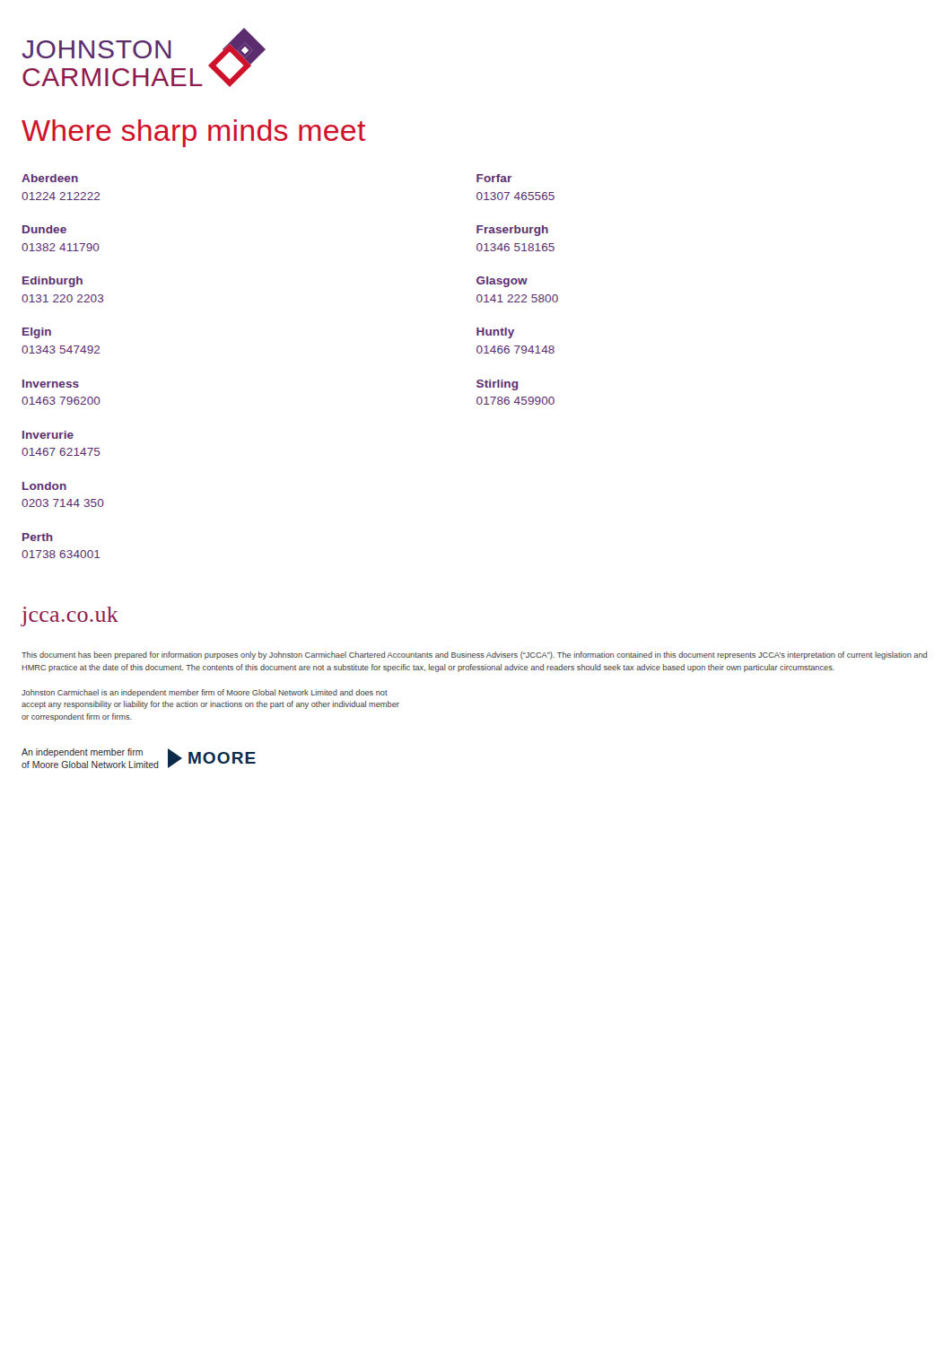JOHNSTON
CARMICHAEL
Where sharp minds meet
Aberdeen
01224 212222
Dundee
01382 411790
Edinburgh
0131 220 2203
Elgin
01343 547492
Forfar
01307 465565
Fraserburgh
01346 518165
Glasgow
0141 222 5800
Huntly
01466 794148
Inverness
01463 796200
Inverurie
01467 621475
London
0203 7144 350
Perth
01738 634001
Stirling
01786 459900
jcca.co.uk
This document has been prepared for information purposes only by Johnston Carmichael Chartered Accountants and Business Advisers (“JCCA”). The information contained in this document represents JCCA’s interpretation of current legislation and HMRC practice at the date of this document. The contents of this document are not a substitute for specific tax, legal or professional advice and readers should seek tax advice based upon their own particular circumstances.
Johnston Carmichael is an independent member firm of Moore Global Network Limited and does not accept any responsibility or liability for the action or inactions on the part of any other individual member or correspondent firm or firms.
An independent member firm
of Moore Global Network Limited
MOORE